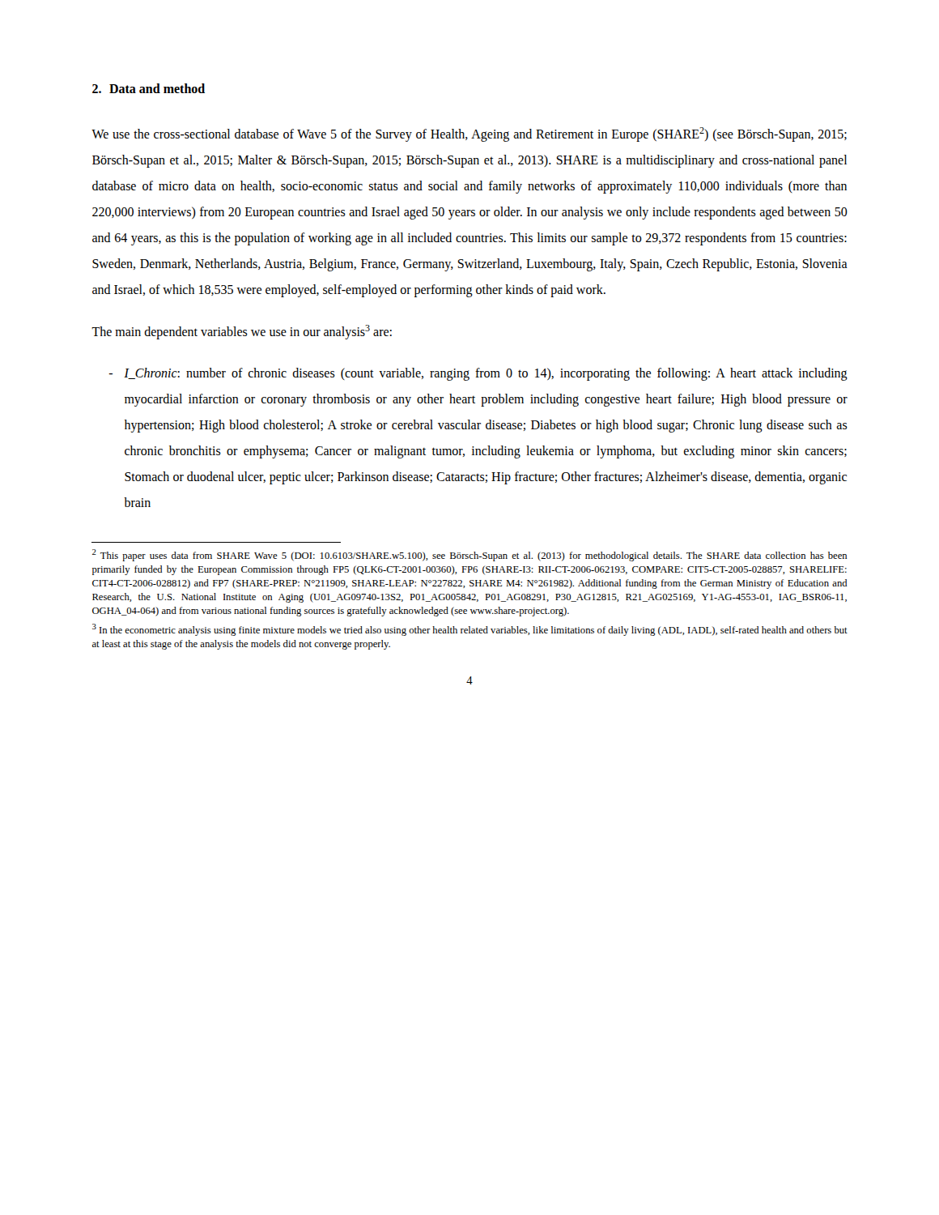2. Data and method
We use the cross-sectional database of Wave 5 of the Survey of Health, Ageing and Retirement in Europe (SHARE2) (see Börsch-Supan, 2015; Börsch-Supan et al., 2015; Malter & Börsch-Supan, 2015; Börsch-Supan et al., 2013). SHARE is a multidisciplinary and cross-national panel database of micro data on health, socio-economic status and social and family networks of approximately 110,000 individuals (more than 220,000 interviews) from 20 European countries and Israel aged 50 years or older. In our analysis we only include respondents aged between 50 and 64 years, as this is the population of working age in all included countries. This limits our sample to 29,372 respondents from 15 countries: Sweden, Denmark, Netherlands, Austria, Belgium, France, Germany, Switzerland, Luxembourg, Italy, Spain, Czech Republic, Estonia, Slovenia and Israel, of which 18,535 were employed, self-employed or performing other kinds of paid work.
The main dependent variables we use in our analysis3 are:
I_Chronic: number of chronic diseases (count variable, ranging from 0 to 14), incorporating the following: A heart attack including myocardial infarction or coronary thrombosis or any other heart problem including congestive heart failure; High blood pressure or hypertension; High blood cholesterol; A stroke or cerebral vascular disease; Diabetes or high blood sugar; Chronic lung disease such as chronic bronchitis or emphysema; Cancer or malignant tumor, including leukemia or lymphoma, but excluding minor skin cancers; Stomach or duodenal ulcer, peptic ulcer; Parkinson disease; Cataracts; Hip fracture; Other fractures; Alzheimer's disease, dementia, organic brain
2 This paper uses data from SHARE Wave 5 (DOI: 10.6103/SHARE.w5.100), see Börsch-Supan et al. (2013) for methodological details. The SHARE data collection has been primarily funded by the European Commission through FP5 (QLK6-CT-2001-00360), FP6 (SHARE-I3: RII-CT-2006-062193, COMPARE: CIT5-CT-2005-028857, SHARELIFE: CIT4-CT-2006-028812) and FP7 (SHARE-PREP: N°211909, SHARE-LEAP: N°227822, SHARE M4: N°261982). Additional funding from the German Ministry of Education and Research, the U.S. National Institute on Aging (U01_AG09740-13S2, P01_AG005842, P01_AG08291, P30_AG12815, R21_AG025169, Y1-AG-4553-01, IAG_BSR06-11, OGHA_04-064) and from various national funding sources is gratefully acknowledged (see www.share-project.org).
3 In the econometric analysis using finite mixture models we tried also using other health related variables, like limitations of daily living (ADL, IADL), self-rated health and others but at least at this stage of the analysis the models did not converge properly.
4